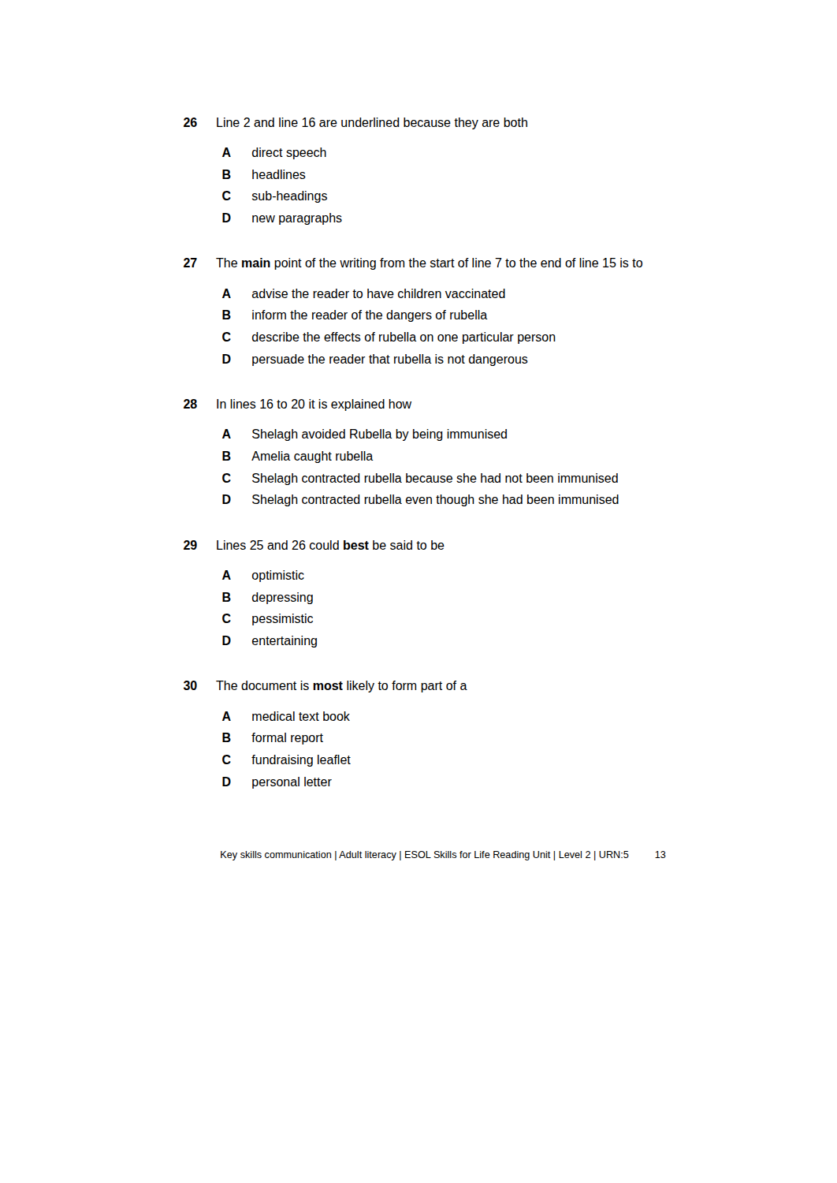26
Line 2 and line 16 are underlined because they are both
Adirect speech
Bheadlines
Csub-headings
Dnew paragraphs
27
The main point of the writing from the start of line 7 to the end of line 15 is to
Aadvise the reader to have children vaccinated
Binform the reader of the dangers of rubella
Cdescribe the effects of rubella on one particular person
Dpersuade the reader that rubella is not dangerous
28
In lines 16 to 20 it is explained how
AShelagh avoided Rubella by being immunised
BAmelia caught rubella
CShelagh contracted rubella because she had not been immunised
DShelagh contracted rubella even though she had been immunised
29
Lines 25 and 26 could best be said to be
Aoptimistic
Bdepressing
Cpessimistic
Dentertaining
30
The document is most likely to form part of a
Amedical text book
Bformal report
Cfundraising leaflet
Dpersonal letter
Key skills communication | Adult literacy | ESOL Skills for Life Reading Unit | Level 2 | URN:5 13